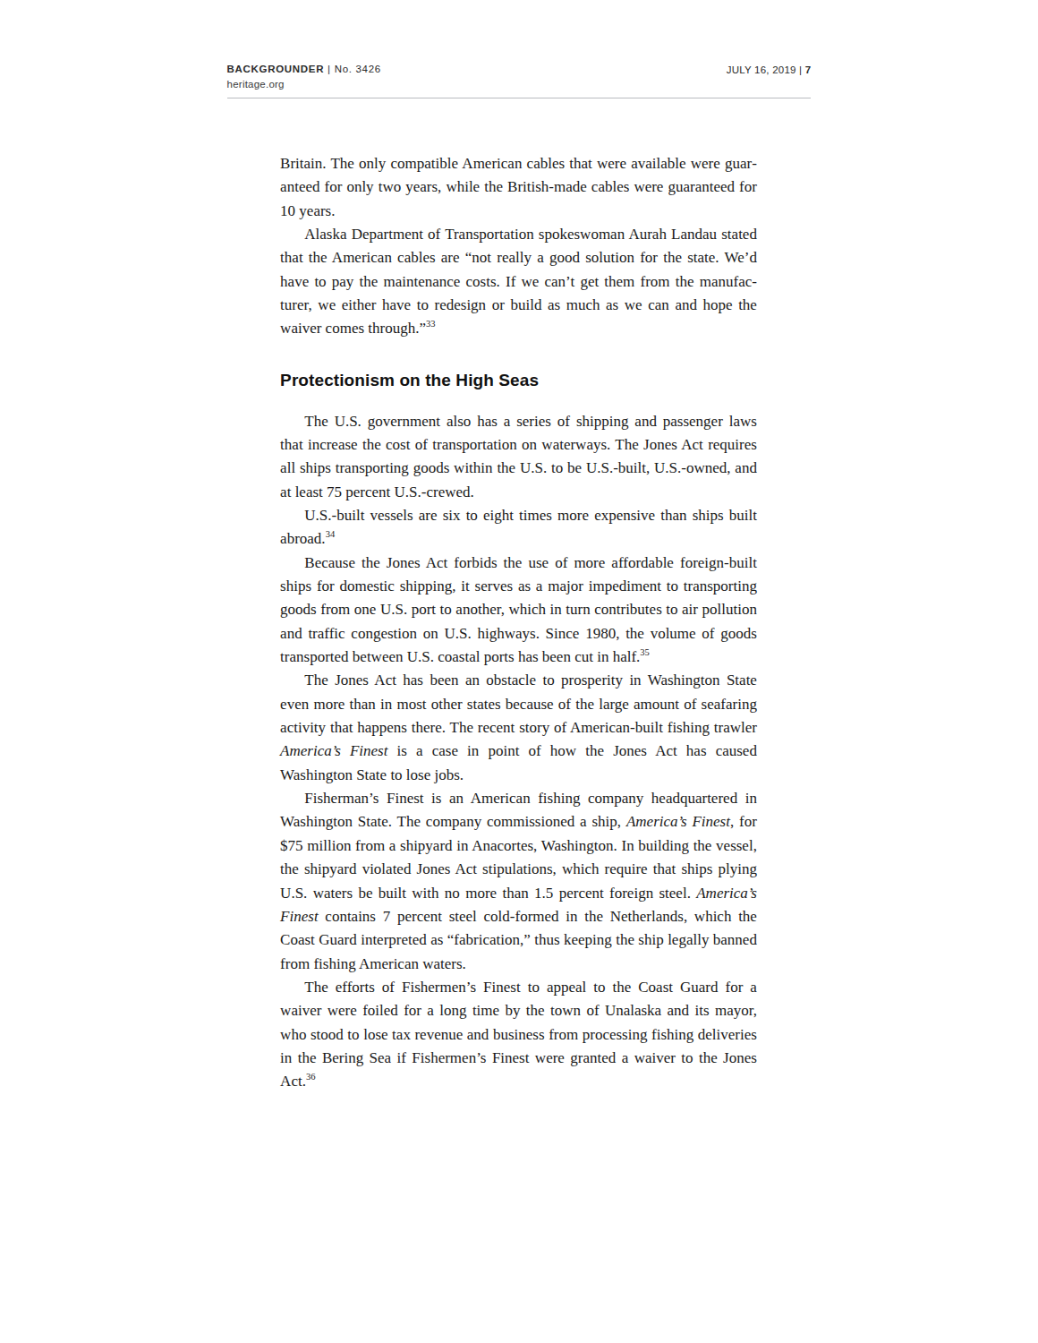BACKGROUNDER | No. 3426
heritage.org
JULY 16, 2019 | 7
Britain. The only compatible American cables that were available were guaranteed for only two years, while the British-made cables were guaranteed for 10 years.
Alaska Department of Transportation spokeswoman Aurah Landau stated that the American cables are “not really a good solution for the state. We’d have to pay the maintenance costs. If we can’t get them from the manufacturer, we either have to redesign or build as much as we can and hope the waiver comes through.”33
Protectionism on the High Seas
The U.S. government also has a series of shipping and passenger laws that increase the cost of transportation on waterways. The Jones Act requires all ships transporting goods within the U.S. to be U.S.-built, U.S.-owned, and at least 75 percent U.S.-crewed.
U.S.-built vessels are six to eight times more expensive than ships built abroad.34
Because the Jones Act forbids the use of more affordable foreign-built ships for domestic shipping, it serves as a major impediment to transporting goods from one U.S. port to another, which in turn contributes to air pollution and traffic congestion on U.S. highways. Since 1980, the volume of goods transported between U.S. coastal ports has been cut in half.35
The Jones Act has been an obstacle to prosperity in Washington State even more than in most other states because of the large amount of seafaring activity that happens there. The recent story of American-built fishing trawler America’s Finest is a case in point of how the Jones Act has caused Washington State to lose jobs.
Fisherman’s Finest is an American fishing company headquartered in Washington State. The company commissioned a ship, America’s Finest, for $75 million from a shipyard in Anacortes, Washington. In building the vessel, the shipyard violated Jones Act stipulations, which require that ships plying U.S. waters be built with no more than 1.5 percent foreign steel. America’s Finest contains 7 percent steel cold-formed in the Netherlands, which the Coast Guard interpreted as “fabrication,” thus keeping the ship legally banned from fishing American waters.
The efforts of Fishermen’s Finest to appeal to the Coast Guard for a waiver were foiled for a long time by the town of Unalaska and its mayor, who stood to lose tax revenue and business from processing fishing deliveries in the Bering Sea if Fishermen’s Finest were granted a waiver to the Jones Act.36